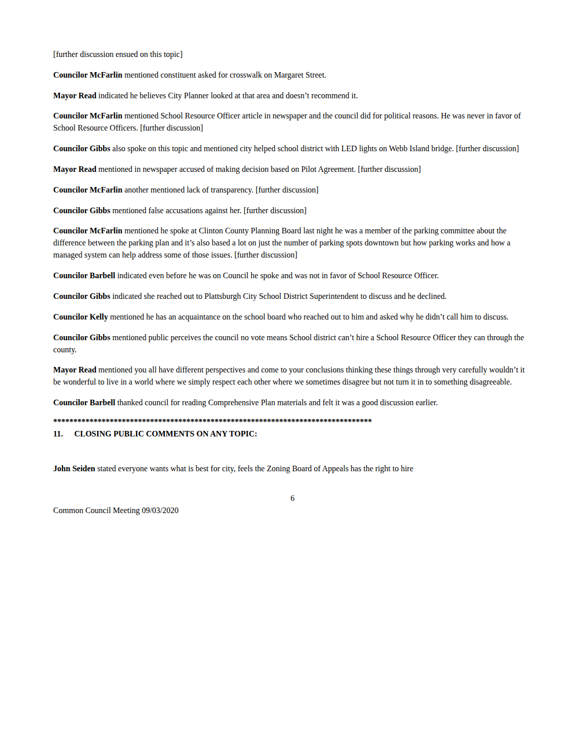[further discussion ensued on this topic]
Councilor McFarlin mentioned constituent asked for crosswalk on Margaret Street.
Mayor Read indicated he believes City Planner looked at that area and doesn’t recommend it.
Councilor McFarlin mentioned School Resource Officer article in newspaper and the council did for political reasons. He was never in favor of School Resource Officers. [further discussion]
Councilor Gibbs also spoke on this topic and mentioned city helped school district with LED lights on Webb Island bridge. [further discussion]
Mayor Read mentioned in newspaper accused of making decision based on Pilot Agreement. [further discussion]
Councilor McFarlin another mentioned lack of transparency. [further discussion]
Councilor Gibbs mentioned false accusations against her. [further discussion]
Councilor McFarlin mentioned he spoke at Clinton County Planning Board last night he was a member of the parking committee about the difference between the parking plan and it’s also based a lot on just the number of parking spots downtown but how parking works and how a managed system can help address some of those issues. [further discussion]
Councilor Barbell indicated even before he was on Council he spoke and was not in favor of School Resource Officer.
Councilor Gibbs indicated she reached out to Plattsburgh City School District Superintendent to discuss and he declined.
Councilor Kelly mentioned he has an acquaintance on the school board who reached out to him and asked why he didn’t call him to discuss.
Councilor Gibbs mentioned public perceives the council no vote means School district can’t hire a School Resource Officer they can through the county.
Mayor Read mentioned you all have different perspectives and come to your conclusions thinking these things through very carefully wouldn’t it be wonderful to live in a world where we simply respect each other where we sometimes disagree but not turn it in to something disagreeable.
Councilor Barbell thanked council for reading Comprehensive Plan materials and felt it was a good discussion earlier.
*******************************************************************************
11. CLOSING PUBLIC COMMENTS ON ANY TOPIC:
John Seiden stated everyone wants what is best for city, feels the Zoning Board of Appeals has the right to hire
6
Common Council Meeting 09/03/2020